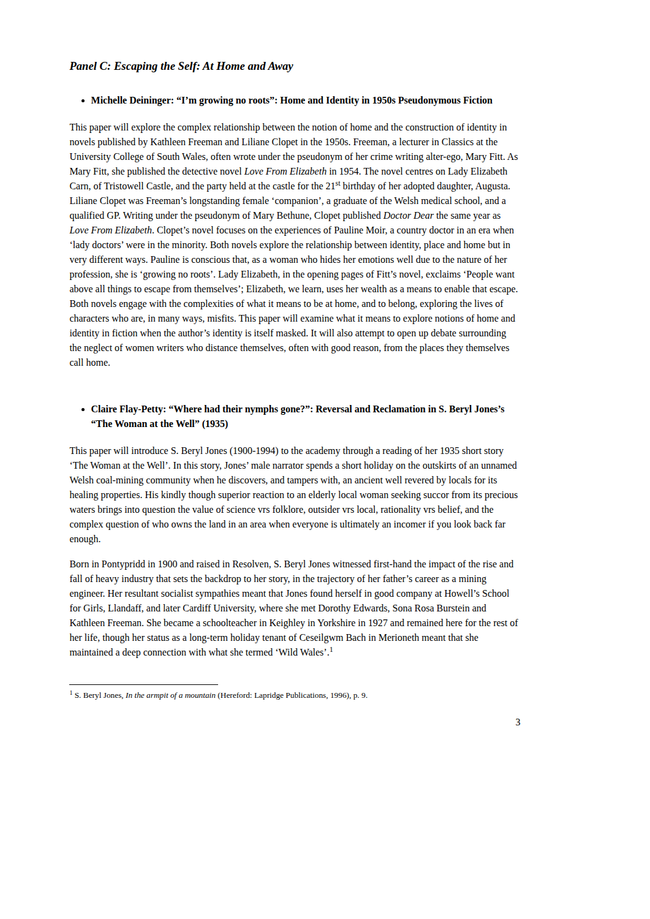Panel C: Escaping the Self: At Home and Away
Michelle Deininger: “I’m growing no roots”: Home and Identity in 1950s Pseudonymous Fiction
This paper will explore the complex relationship between the notion of home and the construction of identity in novels published by Kathleen Freeman and Liliane Clopet in the 1950s. Freeman, a lecturer in Classics at the University College of South Wales, often wrote under the pseudonym of her crime writing alter-ego, Mary Fitt. As Mary Fitt, she published the detective novel Love From Elizabeth in 1954. The novel centres on Lady Elizabeth Carn, of Tristowell Castle, and the party held at the castle for the 21st birthday of her adopted daughter, Augusta. Liliane Clopet was Freeman’s longstanding female ‘companion’, a graduate of the Welsh medical school, and a qualified GP. Writing under the pseudonym of Mary Bethune, Clopet published Doctor Dear the same year as Love From Elizabeth. Clopet’s novel focuses on the experiences of Pauline Moir, a country doctor in an era when ‘lady doctors’ were in the minority. Both novels explore the relationship between identity, place and home but in very different ways. Pauline is conscious that, as a woman who hides her emotions well due to the nature of her profession, she is ‘growing no roots’. Lady Elizabeth, in the opening pages of Fitt’s novel, exclaims ‘People want above all things to escape from themselves’; Elizabeth, we learn, uses her wealth as a means to enable that escape. Both novels engage with the complexities of what it means to be at home, and to belong, exploring the lives of characters who are, in many ways, misfits. This paper will examine what it means to explore notions of home and identity in fiction when the author’s identity is itself masked. It will also attempt to open up debate surrounding the neglect of women writers who distance themselves, often with good reason, from the places they themselves call home.
Claire Flay-Petty: “Where had their nymphs gone?”: Reversal and Reclamation in S. Beryl Jones’s “The Woman at the Well” (1935)
This paper will introduce S. Beryl Jones (1900-1994) to the academy through a reading of her 1935 short story ‘The Woman at the Well’. In this story, Jones’ male narrator spends a short holiday on the outskirts of an unnamed Welsh coal-mining community when he discovers, and tampers with, an ancient well revered by locals for its healing properties. His kindly though superior reaction to an elderly local woman seeking succor from its precious waters brings into question the value of science vrs folklore, outsider vrs local, rationality vrs belief, and the complex question of who owns the land in an area when everyone is ultimately an incomer if you look back far enough.
Born in Pontypridd in 1900 and raised in Resolven, S. Beryl Jones witnessed first-hand the impact of the rise and fall of heavy industry that sets the backdrop to her story, in the trajectory of her father’s career as a mining engineer. Her resultant socialist sympathies meant that Jones found herself in good company at Howell’s School for Girls, Llandaff, and later Cardiff University, where she met Dorothy Edwards, Sona Rosa Burstein and Kathleen Freeman. She became a schoolteacher in Keighley in Yorkshire in 1927 and remained here for the rest of her life, though her status as a long-term holiday tenant of Ceseilgwm Bach in Merioneth meant that she maintained a deep connection with what she termed ‘Wild Wales’.1
1 S. Beryl Jones, In the armpit of a mountain (Hereford: Lapridge Publications, 1996), p. 9.
3